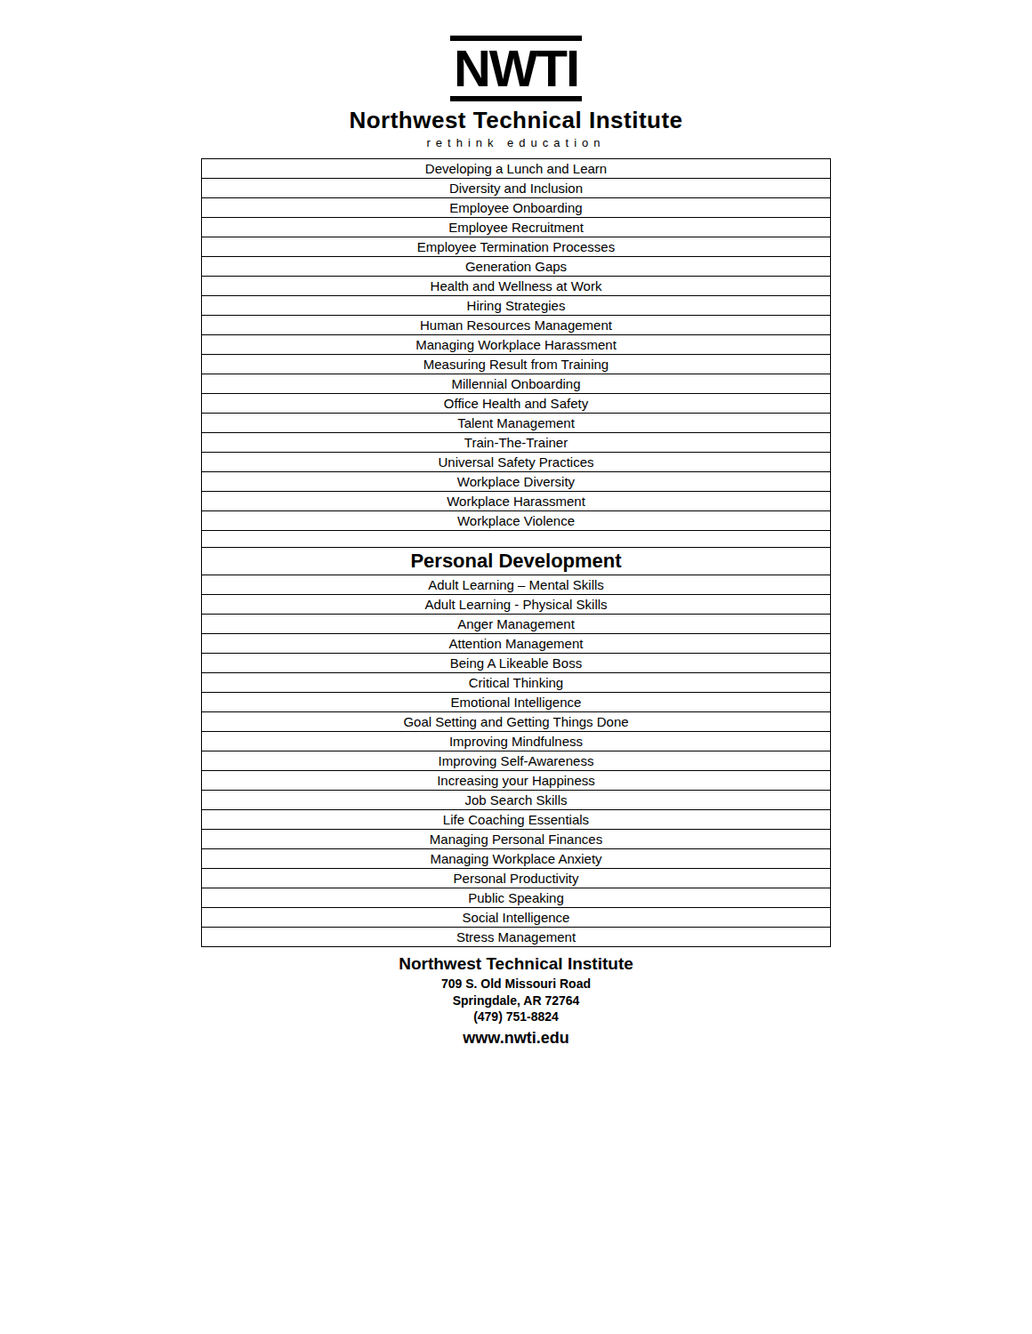NWTI
Northwest Technical Institute
rethink education
| Developing a Lunch and Learn |
| Diversity and Inclusion |
| Employee Onboarding |
| Employee Recruitment |
| Employee Termination Processes |
| Generation Gaps |
| Health and Wellness at Work |
| Hiring Strategies |
| Human Resources Management |
| Managing Workplace Harassment |
| Measuring Result from Training |
| Millennial Onboarding |
| Office Health and Safety |
| Talent Management |
| Train-The-Trainer |
| Universal Safety Practices |
| Workplace Diversity |
| Workplace Harassment |
| Workplace Violence |
| Personal Development |
| Adult Learning – Mental Skills |
| Adult Learning - Physical Skills |
| Anger Management |
| Attention Management |
| Being A Likeable Boss |
| Critical Thinking |
| Emotional Intelligence |
| Goal Setting and Getting Things Done |
| Improving Mindfulness |
| Improving Self-Awareness |
| Increasing your Happiness |
| Job Search Skills |
| Life Coaching Essentials |
| Managing Personal Finances |
| Managing Workplace Anxiety |
| Personal Productivity |
| Public Speaking |
| Social Intelligence |
| Stress Management |
Northwest Technical Institute
709 S. Old Missouri Road
Springdale, AR 72764
(479) 751-8824
www.nwti.edu